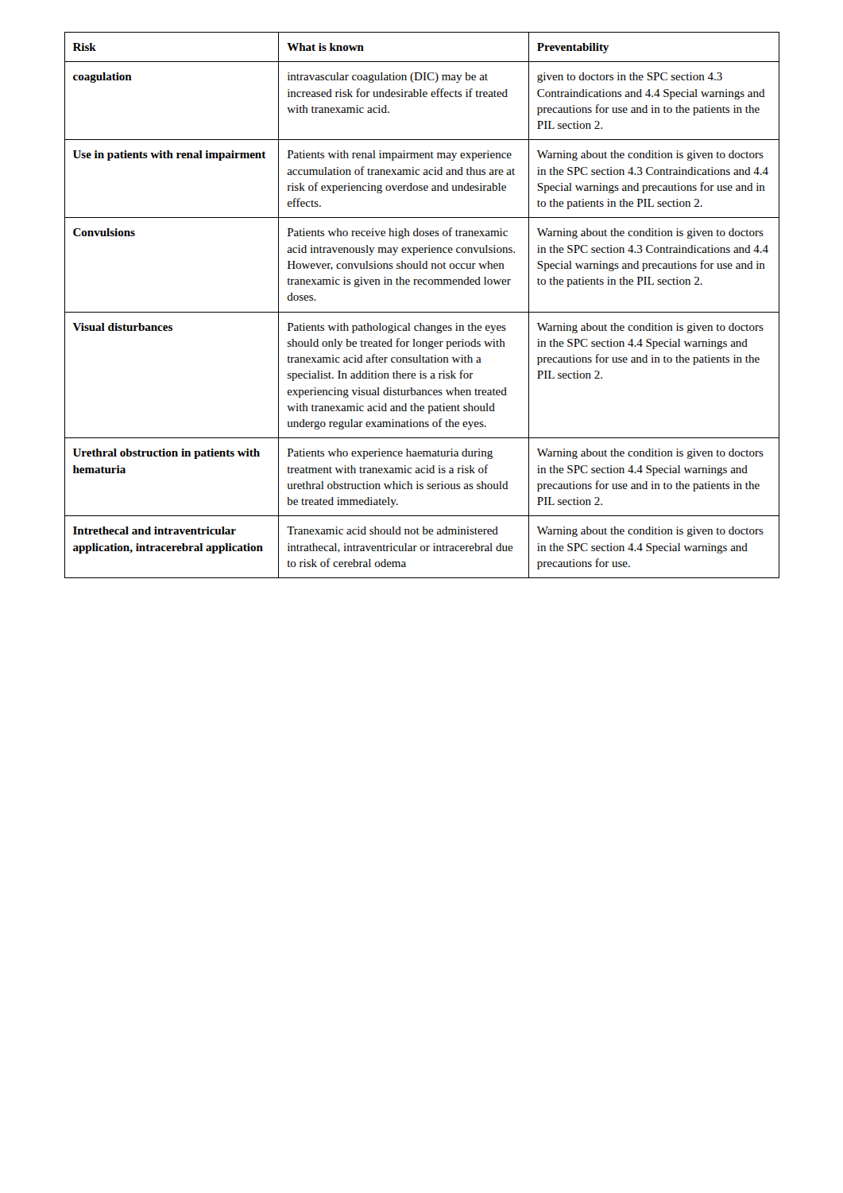| Risk | What is known | Preventability |
| --- | --- | --- |
| coagulation | intravascular coagulation (DIC) may be at increased risk for undesirable effects if treated with tranexamic acid. | given to doctors in the SPC section 4.3 Contraindications and 4.4 Special warnings and precautions for use and in to the patients in the PIL section 2. |
| Use in patients with renal impairment | Patients with renal impairment may experience accumulation of tranexamic acid and thus are at risk of experiencing overdose and undesirable effects. | Warning about the condition is given to doctors in the SPC section 4.3 Contraindications and 4.4 Special warnings and precautions for use and in to the patients in the PIL section 2. |
| Convulsions | Patients who receive high doses of tranexamic acid intravenously may experience convulsions. However, convulsions should not occur when tranexamic is given in the recommended lower doses. | Warning about the condition is given to doctors in the SPC section 4.3 Contraindications and 4.4 Special warnings and precautions for use and in to the patients in the PIL section 2. |
| Visual disturbances | Patients with pathological changes in the eyes should only be treated for longer periods with tranexamic acid after consultation with a specialist. In addition there is a risk for experiencing visual disturbances when treated with tranexamic acid and the patient should undergo regular examinations of the eyes. | Warning about the condition is given to doctors in the SPC section 4.4 Special warnings and precautions for use and in to the patients in the PIL section 2. |
| Urethral obstruction in patients with hematuria | Patients who experience haematuria during treatment with tranexamic acid is a risk of urethral obstruction which is serious as should be treated immediately. | Warning about the condition is given to doctors in the SPC section 4.4 Special warnings and precautions for use and in to the patients in the PIL section 2. |
| Intrethecal and intraventricular application, intracerebral application | Tranexamic acid should not be administered intrathecal, intraventricular or intracerebral due to risk of cerebral odema | Warning about the condition is given to doctors in the SPC section 4.4 Special warnings and precautions for use. |